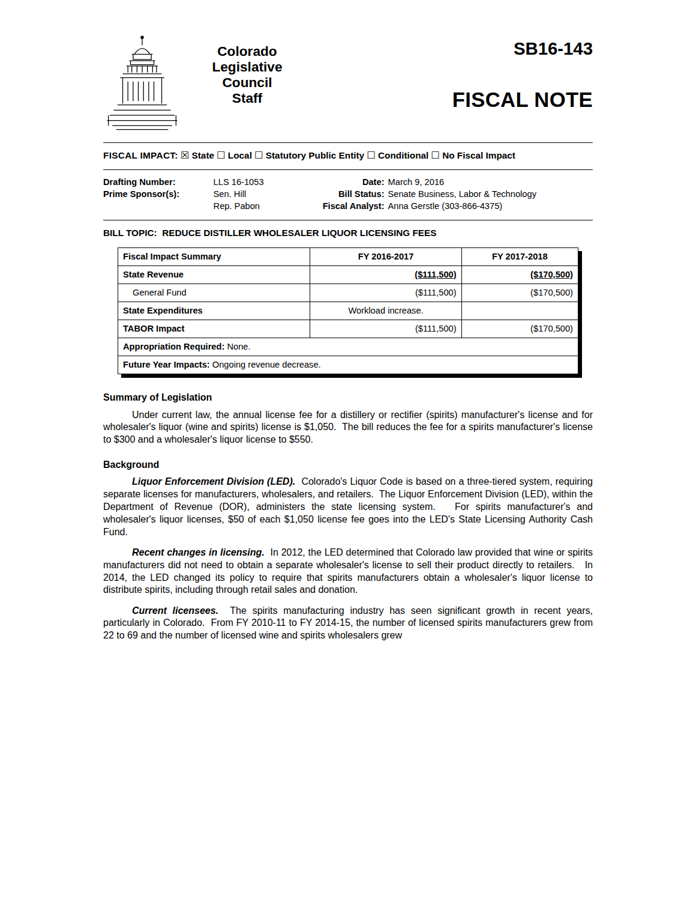Colorado
Legislative
Council
Staff
SB16-143
FISCAL NOTE
FISCAL IMPACT: ☒ State ☐ Local ☐ Statutory Public Entity ☐ Conditional ☐ No Fiscal Impact
| Drafting Number: | LLS 16-1053 | Date: | March 9, 2016 |
| Prime Sponsor(s): | Sen. Hill | Bill Status: | Senate Business, Labor & Technology |
| | Rep. Pabon | Fiscal Analyst: | Anna Gerstle (303-866-4375) |
BILL TOPIC: REDUCE DISTILLER WHOLESALER LIQUOR LICENSING FEES
| Fiscal Impact Summary | FY 2016-2017 | FY 2017-2018 |
| --- | --- | --- |
| State Revenue | ($111,500) | ($170,500) |
| General Fund | ($111,500) | ($170,500) |
| State Expenditures | Workload increase. | |
| TABOR Impact | ($111,500) | ($170,500) |
| Appropriation Required: None. |
| Future Year Impacts: Ongoing revenue decrease. |
Summary of Legislation
Under current law, the annual license fee for a distillery or rectifier (spirits) manufacturer's license and for wholesaler's liquor (wine and spirits) license is $1,050. The bill reduces the fee for a spirits manufacturer's license to $300 and a wholesaler's liquor license to $550.
Background
Liquor Enforcement Division (LED). Colorado's Liquor Code is based on a three-tiered system, requiring separate licenses for manufacturers, wholesalers, and retailers. The Liquor Enforcement Division (LED), within the Department of Revenue (DOR), administers the state licensing system. For spirits manufacturer's and wholesaler's liquor licenses, $50 of each $1,050 license fee goes into the LED's State Licensing Authority Cash Fund.
Recent changes in licensing. In 2012, the LED determined that Colorado law provided that wine or spirits manufacturers did not need to obtain a separate wholesaler's license to sell their product directly to retailers. In 2014, the LED changed its policy to require that spirits manufacturers obtain a wholesaler's liquor license to distribute spirits, including through retail sales and donation.
Current licensees. The spirits manufacturing industry has seen significant growth in recent years, particularly in Colorado. From FY 2010-11 to FY 2014-15, the number of licensed spirits manufacturers grew from 22 to 69 and the number of licensed wine and spirits wholesalers grew